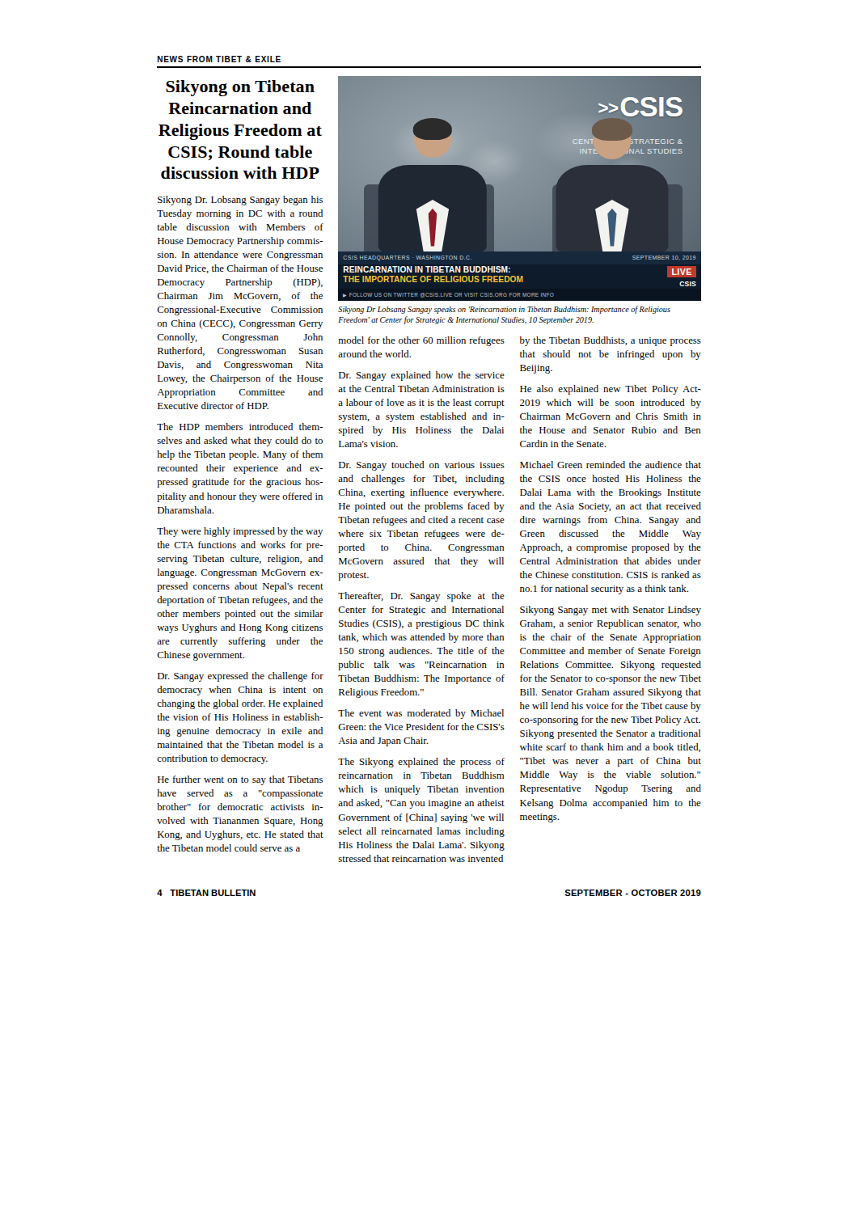NEWS FROM TIBET & EXILE
Sikyong on Tibetan Reincarnation and Religious Freedom at CSIS; Round table discussion with HDP
Sikyong Dr. Lobsang Sangay began his Tuesday morning in DC with a round table discussion with Members of House Democracy Partnership commission. In attendance were Congressman David Price, the Chairman of the House Democracy Partnership (HDP), Chairman Jim McGovern, of the Congressional-Executive Commission on China (CECC), Congressman Gerry Connolly, Congressman John Rutherford, Congresswoman Susan Davis, and Congresswoman Nita Lowey, the Chairperson of the House Appropriation Committee and Executive director of HDP.
The HDP members introduced themselves and asked what they could do to help the Tibetan people. Many of them recounted their experience and expressed gratitude for the gracious hospitality and honour they were offered in Dharamshala.
They were highly impressed by the way the CTA functions and works for preserving Tibetan culture, religion, and language. Congressman McGovern expressed concerns about Nepal's recent deportation of Tibetan refugees, and the other members pointed out the similar ways Uyghurs and Hong Kong citizens are currently suffering under the Chinese government.
Dr. Sangay expressed the challenge for democracy when China is intent on changing the global order. He explained the vision of His Holiness in establishing genuine democracy in exile and maintained that the Tibetan model is a contribution to democracy.
He further went on to say that Tibetans have served as a "compassionate brother" for democratic activists involved with Tiananmen Square, Hong Kong, and Uyghurs, etc. He stated that the Tibetan model could serve as a
>>CSIS
Center for Strategic &
International Studies
CSIS HEADQUARTERS · WASHINGTON D.C. SEPTEMBER 10, 2019
REINCARNATION IN TIBETAN BUDDHISM:
THE IMPORTANCE OF RELIGIOUS FREEDOM
LIVE
CSIS
▶ FOLLOW US ON TWITTER @CSIS.LIVE OR VISIT CSIS.ORG FOR MORE INFO
Sikyong Dr Lobsang Sangay speaks on 'Reincarnation in Tibetan Buddhism: Importance of Religious Freedom' at Center for Strategic & International Studies, 10 September 2019.
model for the other 60 million refugees around the world.
Dr. Sangay explained how the service at the Central Tibetan Administration is a labour of love as it is the least corrupt system, a system established and inspired by His Holiness the Dalai Lama's vision.
Dr. Sangay touched on various issues and challenges for Tibet, including China, exerting influence everywhere. He pointed out the problems faced by Tibetan refugees and cited a recent case where six Tibetan refugees were deported to China. Congressman McGovern assured that they will protest.
Thereafter, Dr. Sangay spoke at the Center for Strategic and International Studies (CSIS), a prestigious DC think tank, which was attended by more than 150 strong audiences. The title of the public talk was "Reincarnation in Tibetan Buddhism: The Importance of Religious Freedom."
The event was moderated by Michael Green: the Vice President for the CSIS's Asia and Japan Chair.
The Sikyong explained the process of reincarnation in Tibetan Buddhism which is uniquely Tibetan invention and asked, "Can you imagine an atheist Government of [China] saying 'we will select all reincarnated lamas including His Holiness the Dalai Lama'. Sikyong stressed that reincarnation was invented
by the Tibetan Buddhists, a unique process that should not be infringed upon by Beijing.
He also explained new Tibet Policy Act-2019 which will be soon introduced by Chairman McGovern and Chris Smith in the House and Senator Rubio and Ben Cardin in the Senate.
Michael Green reminded the audience that the CSIS once hosted His Holiness the Dalai Lama with the Brookings Institute and the Asia Society, an act that received dire warnings from China. Sangay and Green discussed the Middle Way Approach, a compromise proposed by the Central Administration that abides under the Chinese constitution. CSIS is ranked as no.1 for national security as a think tank.
Sikyong Sangay met with Senator Lindsey Graham, a senior Republican senator, who is the chair of the Senate Appropriation Committee and member of Senate Foreign Relations Committee. Sikyong requested for the Senator to co-sponsor the new Tibet Bill. Senator Graham assured Sikyong that he will lend his voice for the Tibet cause by co-sponsoring for the new Tibet Policy Act. Sikyong presented the Senator a traditional white scarf to thank him and a book titled, "Tibet was never a part of China but Middle Way is the viable solution." Representative Ngodup Tsering and Kelsang Dolma accompanied him to the meetings.
4 TIBETAN BULLETIN
SEPTEMBER - OCTOBER 2019